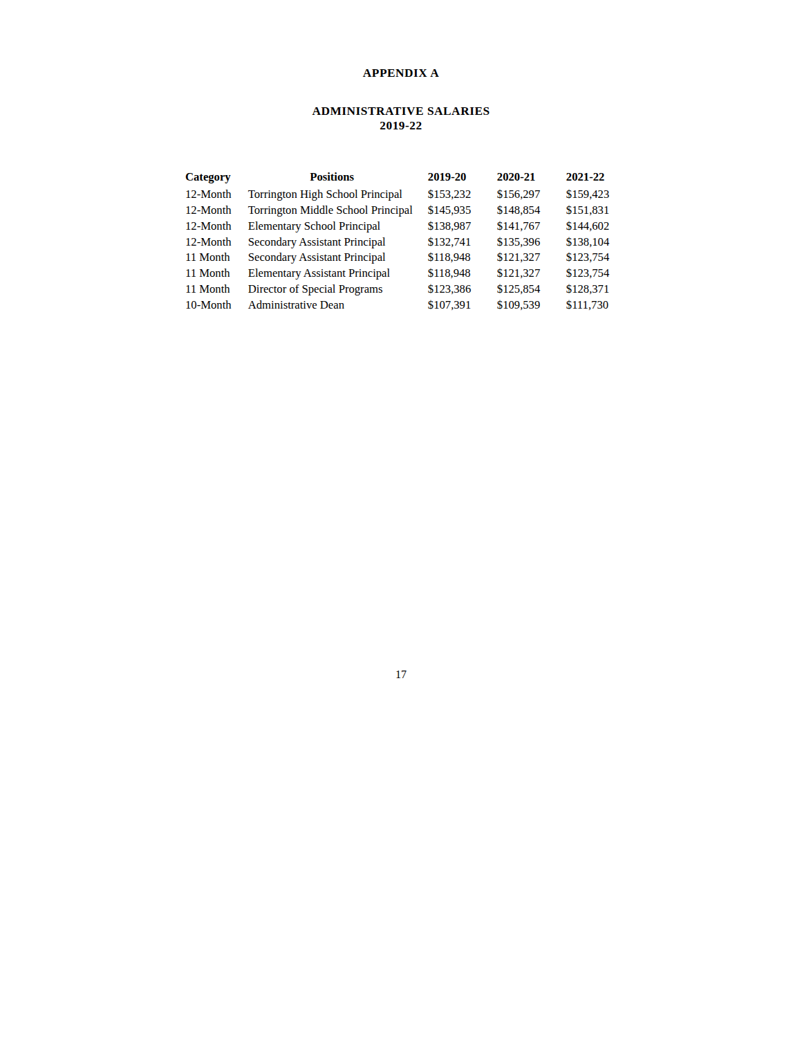APPENDIX A
ADMINISTRATIVE SALARIES
2019-22
| Category | Positions | 2019-20 | 2020-21 | 2021-22 |
| --- | --- | --- | --- | --- |
| 12-Month | Torrington High School Principal | $153,232 | $156,297 | $159,423 |
| 12-Month | Torrington Middle School Principal | $145,935 | $148,854 | $151,831 |
| 12-Month | Elementary School Principal | $138,987 | $141,767 | $144,602 |
| 12-Month | Secondary Assistant Principal | $132,741 | $135,396 | $138,104 |
| 11 Month | Secondary Assistant Principal | $118,948 | $121,327 | $123,754 |
| 11 Month | Elementary Assistant Principal | $118,948 | $121,327 | $123,754 |
| 11 Month | Director of Special Programs | $123,386 | $125,854 | $128,371 |
| 10-Month | Administrative Dean | $107,391 | $109,539 | $111,730 |
17